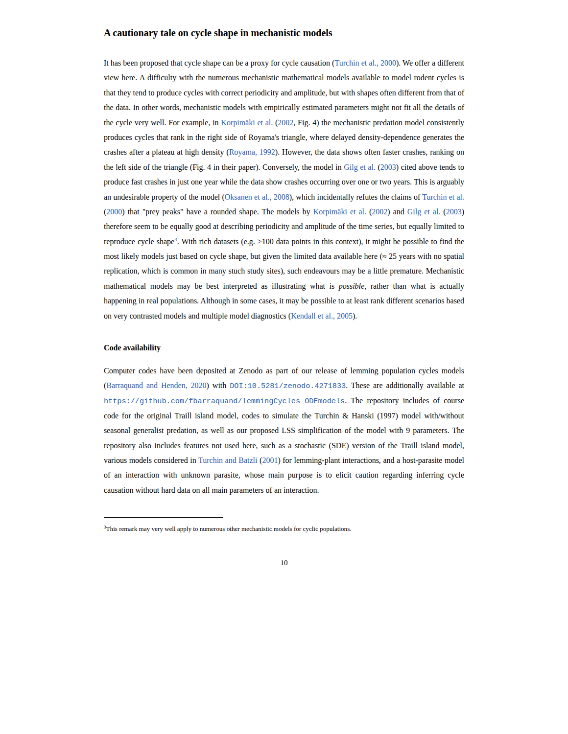A cautionary tale on cycle shape in mechanistic models
It has been proposed that cycle shape can be a proxy for cycle causation (Turchin et al., 2000). We offer a different view here. A difficulty with the numerous mechanistic mathematical models available to model rodent cycles is that they tend to produce cycles with correct periodicity and amplitude, but with shapes often different from that of the data. In other words, mechanistic models with empirically estimated parameters might not fit all the details of the cycle very well. For example, in Korpimäki et al. (2002, Fig. 4) the mechanistic predation model consistently produces cycles that rank in the right side of Royama's triangle, where delayed density-dependence generates the crashes after a plateau at high density (Royama, 1992). However, the data shows often faster crashes, ranking on the left side of the triangle (Fig. 4 in their paper). Conversely, the model in Gilg et al. (2003) cited above tends to produce fast crashes in just one year while the data show crashes occurring over one or two years. This is arguably an undesirable property of the model (Oksanen et al., 2008), which incidentally refutes the claims of Turchin et al. (2000) that "prey peaks" have a rounded shape. The models by Korpimäki et al. (2002) and Gilg et al. (2003) therefore seem to be equally good at describing periodicity and amplitude of the time series, but equally limited to reproduce cycle shape3. With rich datasets (e.g. >100 data points in this context), it might be possible to find the most likely models just based on cycle shape, but given the limited data available here (≈ 25 years with no spatial replication, which is common in many stuch study sites), such endeavours may be a little premature. Mechanistic mathematical models may be best interpreted as illustrating what is possible, rather than what is actually happening in real populations. Although in some cases, it may be possible to at least rank different scenarios based on very contrasted models and multiple model diagnostics (Kendall et al., 2005).
Code availability
Computer codes have been deposited at Zenodo as part of our release of lemming population cycles models (Barraquand and Henden, 2020) with DOI:10.5281/zenodo.4271833. These are additionally available at https://github.com/fbarraquand/lemmingCycles_ODEmodels. The repository includes of course code for the original Traill island model, codes to simulate the Turchin & Hanski (1997) model with/without seasonal generalist predation, as well as our proposed LSS simplification of the model with 9 parameters. The repository also includes features not used here, such as a stochastic (SDE) version of the Traill island model, various models considered in Turchin and Batzli (2001) for lemming-plant interactions, and a host-parasite model of an interaction with unknown parasite, whose main purpose is to elicit caution regarding inferring cycle causation without hard data on all main parameters of an interaction.
3This remark may very well apply to numerous other mechanistic models for cyclic populations.
10